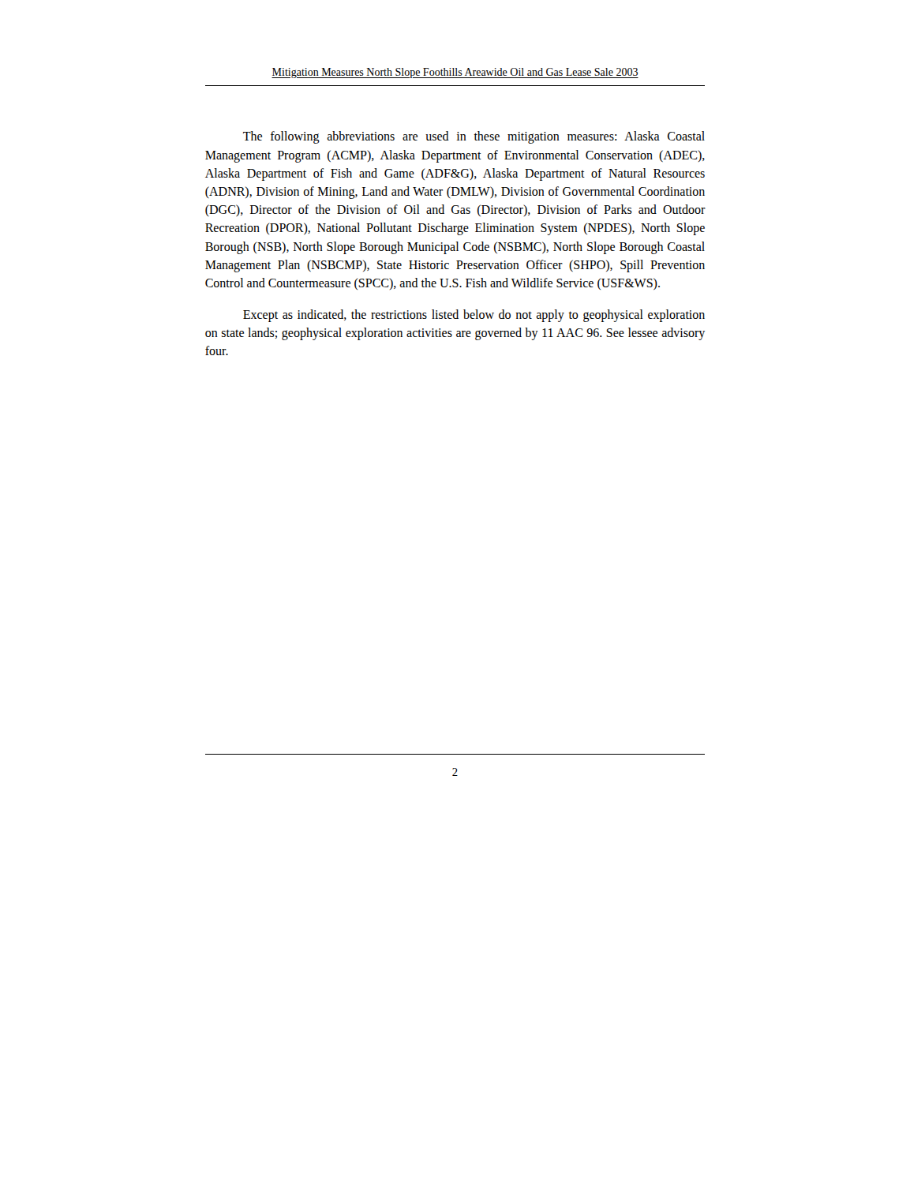Mitigation Measures North Slope Foothills Areawide Oil and Gas Lease Sale 2003
The following abbreviations are used in these mitigation measures: Alaska Coastal Management Program (ACMP), Alaska Department of Environmental Conservation (ADEC), Alaska Department of Fish and Game (ADF&G), Alaska Department of Natural Resources (ADNR), Division of Mining, Land and Water (DMLW), Division of Governmental Coordination (DGC), Director of the Division of Oil and Gas (Director), Division of Parks and Outdoor Recreation (DPOR), National Pollutant Discharge Elimination System (NPDES), North Slope Borough (NSB), North Slope Borough Municipal Code (NSBMC), North Slope Borough Coastal Management Plan (NSBCMP), State Historic Preservation Officer (SHPO), Spill Prevention Control and Countermeasure (SPCC), and the U.S. Fish and Wildlife Service (USF&WS).
Except as indicated, the restrictions listed below do not apply to geophysical exploration on state lands; geophysical exploration activities are governed by 11 AAC 96. See lessee advisory four.
2